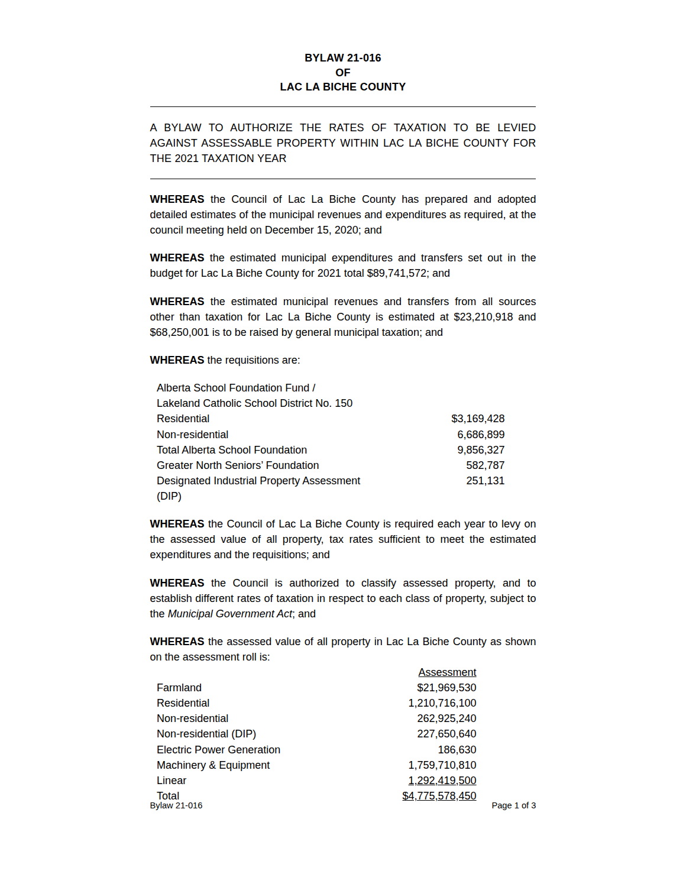BYLAW 21-016
OF
LAC LA BICHE COUNTY
A bylaw to authorize the rates of taxation to be levied against assessable property within Lac La Biche County for the 2021 taxation year
WHEREAS the Council of Lac La Biche County has prepared and adopted detailed estimates of the municipal revenues and expenditures as required, at the council meeting held on December 15, 2020; and
WHEREAS the estimated municipal expenditures and transfers set out in the budget for Lac La Biche County for 2021 total $89,741,572; and
WHEREAS the estimated municipal revenues and transfers from all sources other than taxation for Lac La Biche County is estimated at $23,210,918 and $68,250,001 is to be raised by general municipal taxation; and
WHEREAS the requisitions are:
| Alberta School Foundation Fund / | |
| Lakeland Catholic School District No. 150 | |
| Residential | $3,169,428 |
| Non-residential | 6,686,899 |
| Total Alberta School Foundation | 9,856,327 |
| Greater North Seniors’ Foundation | 582,787 |
| Designated Industrial Property Assessment | 251,131 |
| (DIP) | |
WHEREAS the Council of Lac La Biche County is required each year to levy on the assessed value of all property, tax rates sufficient to meet the estimated expenditures and the requisitions; and
WHEREAS the Council is authorized to classify assessed property, and to establish different rates of taxation in respect to each class of property, subject to the Municipal Government Act; and
WHEREAS the assessed value of all property in Lac La Biche County as shown on the assessment roll is:
| | Assessment |
| Farmland | $21,969,530 |
| Residential | 1,210,716,100 |
| Non-residential | 262,925,240 |
| Non-residential (DIP) | 227,650,640 |
| Electric Power Generation | 186,630 |
| Machinery & Equipment | 1,759,710,810 |
| Linear | 1,292,419,500 |
| Total | $4,775,578,450 |
Bylaw 21-016 Page 1 of 3